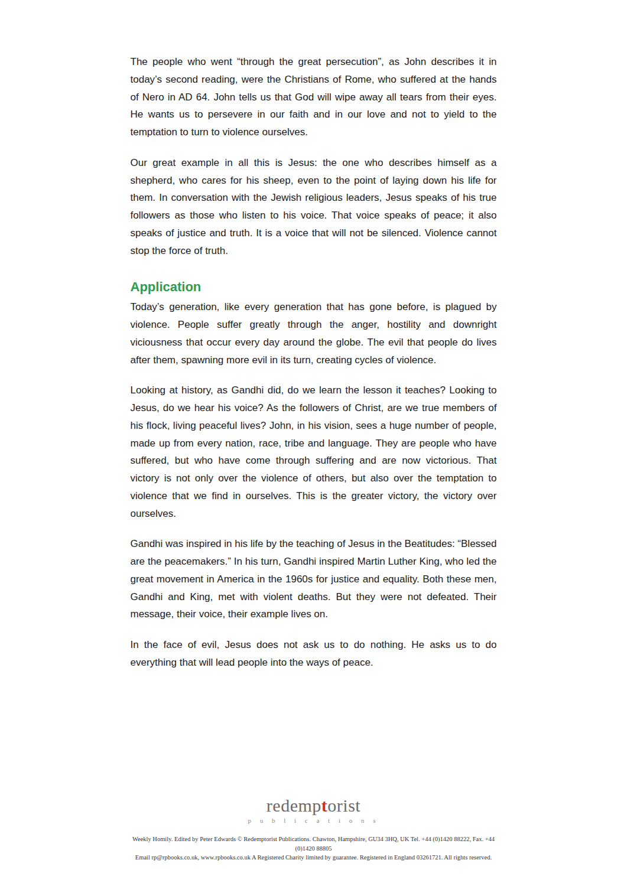The people who went “through the great persecution”, as John describes it in today’s second reading, were the Christians of Rome, who suffered at the hands of Nero in AD 64. John tells us that God will wipe away all tears from their eyes. He wants us to persevere in our faith and in our love and not to yield to the temptation to turn to violence ourselves.
Our great example in all this is Jesus: the one who describes himself as a shepherd, who cares for his sheep, even to the point of laying down his life for them. In conversation with the Jewish religious leaders, Jesus speaks of his true followers as those who listen to his voice. That voice speaks of peace; it also speaks of justice and truth. It is a voice that will not be silenced. Violence cannot stop the force of truth.
Application
Today’s generation, like every generation that has gone before, is plagued by violence. People suffer greatly through the anger, hostility and downright viciousness that occur every day around the globe. The evil that people do lives after them, spawning more evil in its turn, creating cycles of violence.
Looking at history, as Gandhi did, do we learn the lesson it teaches? Looking to Jesus, do we hear his voice? As the followers of Christ, are we true members of his flock, living peaceful lives? John, in his vision, sees a huge number of people, made up from every nation, race, tribe and language. They are people who have suffered, but who have come through suffering and are now victorious. That victory is not only over the violence of others, but also over the temptation to violence that we find in ourselves. This is the greater victory, the victory over ourselves.
Gandhi was inspired in his life by the teaching of Jesus in the Beatitudes: “Blessed are the peacemakers.” In his turn, Gandhi inspired Martin Luther King, who led the great movement in America in the 1960s for justice and equality. Both these men, Gandhi and King, met with violent deaths. But they were not defeated. Their message, their voice, their example lives on.
In the face of evil, Jesus does not ask us to do nothing. He asks us to do everything that will lead people into the ways of peace.
redemptorist
p u b l i c a t i o n s
Weekly Homily. Edited by Peter Edwards © Redemptorist Publications. Chawton, Hampshire, GU34 3HQ, UK Tel. +44 (0)1420 88222, Fax. +44 (0)1420 88805
Email rp@rpbooks.co.uk, www.rpbooks.co.uk A Registered Charity limited by guarantee. Registered in England 03261721. All rights reserved.